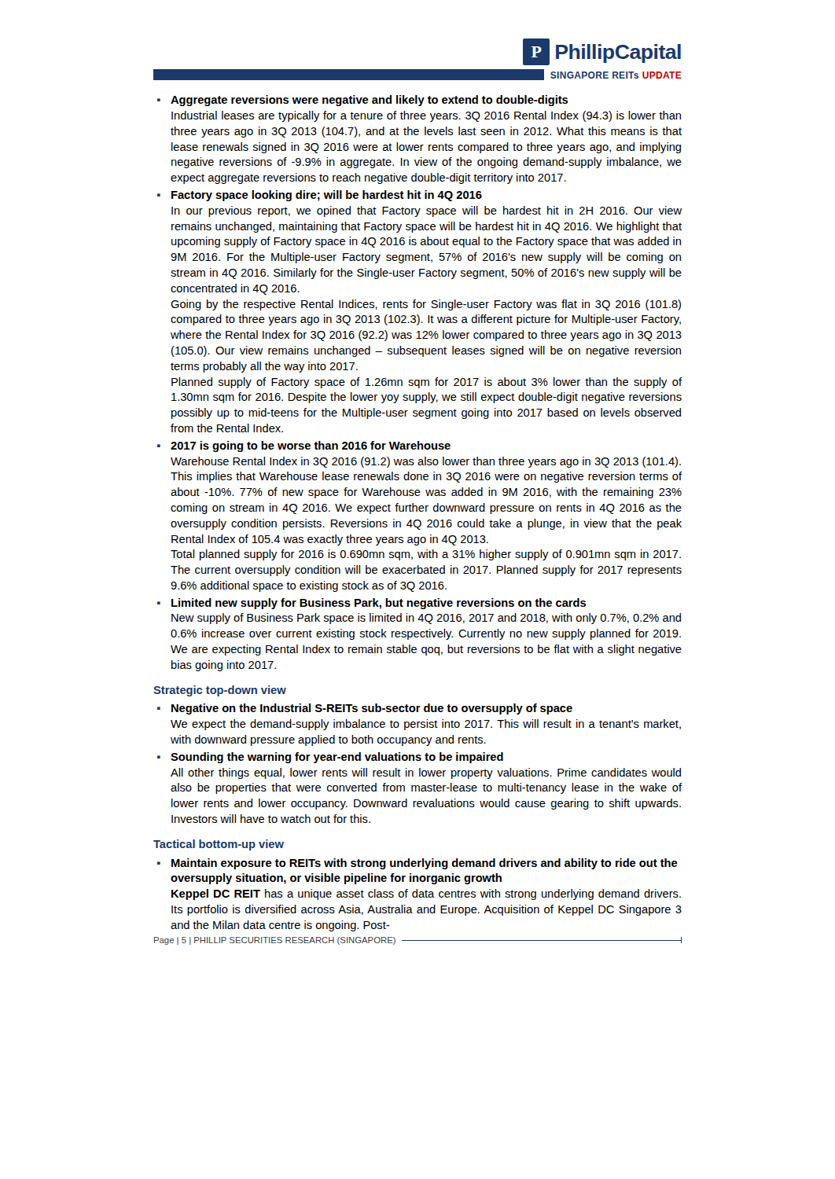P
Phillip Capital
SINGAPORE REITs UPDATE
Aggregate reversions were negative and likely to extend to double-digits
Industrial leases are typically for a tenure of three years. 3Q 2016 Rental Index (94.3) is lower than three years ago in 3Q 2013 (104.7), and at the levels last seen in 2012. What this means is that lease renewals signed in 3Q 2016 were at lower rents compared to three years ago, and implying negative reversions of -9.9% in aggregate. In view of the ongoing demand-supply imbalance, we expect aggregate reversions to reach negative double-digit territory into 2017.
Factory space looking dire; will be hardest hit in 4Q 2016
In our previous report, we opined that Factory space will be hardest hit in 2H 2016. Our view remains unchanged, maintaining that Factory space will be hardest hit in 4Q 2016. We highlight that upcoming supply of Factory space in 4Q 2016 is about equal to the Factory space that was added in 9M 2016. For the Multiple-user Factory segment, 57% of 2016's new supply will be coming on stream in 4Q 2016. Similarly for the Single-user Factory segment, 50% of 2016's new supply will be concentrated in 4Q 2016.
Going by the respective Rental Indices, rents for Single-user Factory was flat in 3Q 2016 (101.8) compared to three years ago in 3Q 2013 (102.3). It was a different picture for Multiple-user Factory, where the Rental Index for 3Q 2016 (92.2) was 12% lower compared to three years ago in 3Q 2013 (105.0). Our view remains unchanged – subsequent leases signed will be on negative reversion terms probably all the way into 2017.
Planned supply of Factory space of 1.26mn sqm for 2017 is about 3% lower than the supply of 1.30mn sqm for 2016. Despite the lower yoy supply, we still expect double-digit negative reversions possibly up to mid-teens for the Multiple-user segment going into 2017 based on levels observed from the Rental Index.
2017 is going to be worse than 2016 for Warehouse
Warehouse Rental Index in 3Q 2016 (91.2) was also lower than three years ago in 3Q 2013 (101.4). This implies that Warehouse lease renewals done in 3Q 2016 were on negative reversion terms of about -10%. 77% of new space for Warehouse was added in 9M 2016, with the remaining 23% coming on stream in 4Q 2016. We expect further downward pressure on rents in 4Q 2016 as the oversupply condition persists. Reversions in 4Q 2016 could take a plunge, in view that the peak Rental Index of 105.4 was exactly three years ago in 4Q 2013.
Total planned supply for 2016 is 0.690mn sqm, with a 31% higher supply of 0.901mn sqm in 2017. The current oversupply condition will be exacerbated in 2017. Planned supply for 2017 represents 9.6% additional space to existing stock as of 3Q 2016.
Limited new supply for Business Park, but negative reversions on the cards
New supply of Business Park space is limited in 4Q 2016, 2017 and 2018, with only 0.7%, 0.2% and 0.6% increase over current existing stock respectively. Currently no new supply planned for 2019. We are expecting Rental Index to remain stable qoq, but reversions to be flat with a slight negative bias going into 2017.
Strategic top-down view
Negative on the Industrial S-REITs sub-sector due to oversupply of space
We expect the demand-supply imbalance to persist into 2017. This will result in a tenant's market, with downward pressure applied to both occupancy and rents.
Sounding the warning for year-end valuations to be impaired
All other things equal, lower rents will result in lower property valuations. Prime candidates would also be properties that were converted from master-lease to multi-tenancy lease in the wake of lower rents and lower occupancy. Downward revaluations would cause gearing to shift upwards. Investors will have to watch out for this.
Tactical bottom-up view
Maintain exposure to REITs with strong underlying demand drivers and ability to ride out the oversupply situation, or visible pipeline for inorganic growth
Keppel DC REIT has a unique asset class of data centres with strong underlying demand drivers. Its portfolio is diversified across Asia, Australia and Europe. Acquisition of Keppel DC Singapore 3 and the Milan data centre is ongoing. Post-
Page | 5 | PHILLIP SECURITIES RESEARCH (SINGAPORE)